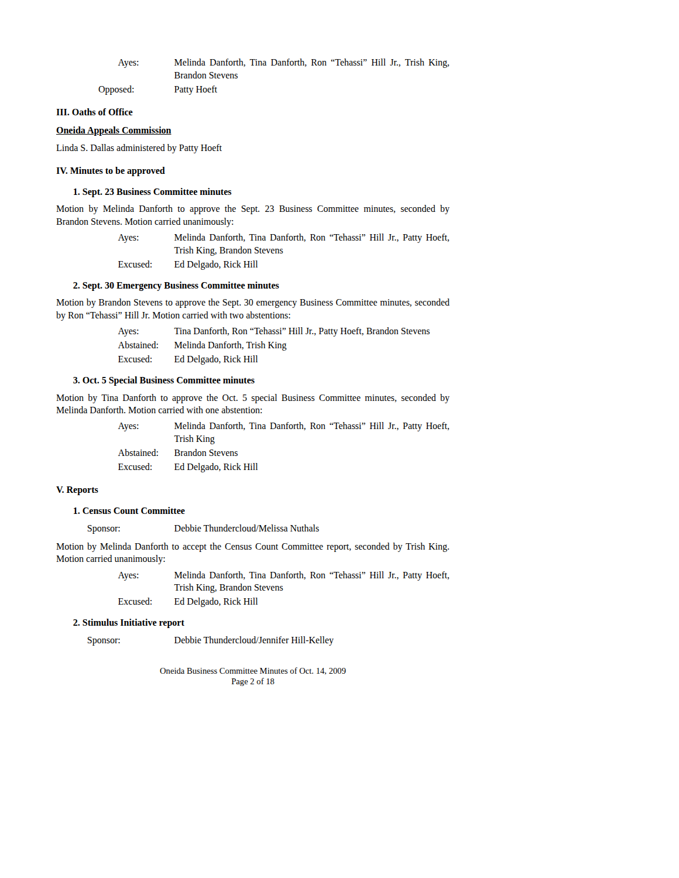Ayes:
Melinda Danforth, Tina Danforth, Ron “Tehassi” Hill Jr., Trish King, Brandon Stevens
Opposed:
Patty Hoeft
III. Oaths of Office
Oneida Appeals Commission
Linda S. Dallas administered by Patty Hoeft
IV. Minutes to be approved
1. Sept. 23 Business Committee minutes
Motion by Melinda Danforth to approve the Sept. 23 Business Committee minutes, seconded by Brandon Stevens. Motion carried unanimously:
Ayes:
Melinda Danforth, Tina Danforth, Ron “Tehassi” Hill Jr., Patty Hoeft, Trish King, Brandon Stevens
Excused:
Ed Delgado, Rick Hill
2. Sept. 30 Emergency Business Committee minutes
Motion by Brandon Stevens to approve the Sept. 30 emergency Business Committee minutes, seconded by Ron “Tehassi” Hill Jr. Motion carried with two abstentions:
Ayes:
Tina Danforth, Ron “Tehassi” Hill Jr., Patty Hoeft, Brandon Stevens
Abstained:
Melinda Danforth, Trish King
Excused:
Ed Delgado, Rick Hill
3. Oct. 5 Special Business Committee minutes
Motion by Tina Danforth to approve the Oct. 5 special Business Committee minutes, seconded by Melinda Danforth. Motion carried with one abstention:
Ayes:
Melinda Danforth, Tina Danforth, Ron “Tehassi” Hill Jr., Patty Hoeft, Trish King
Abstained:
Brandon Stevens
Excused:
Ed Delgado, Rick Hill
V. Reports
1. Census Count Committee
Sponsor:
Debbie Thundercloud/Melissa Nuthals
Motion by Melinda Danforth to accept the Census Count Committee report, seconded by Trish King. Motion carried unanimously:
Ayes:
Melinda Danforth, Tina Danforth, Ron “Tehassi” Hill Jr., Patty Hoeft, Trish King, Brandon Stevens
Excused:
Ed Delgado, Rick Hill
2. Stimulus Initiative report
Sponsor:
Debbie Thundercloud/Jennifer Hill-Kelley
Oneida Business Committee Minutes of Oct. 14, 2009
Page 2 of 18